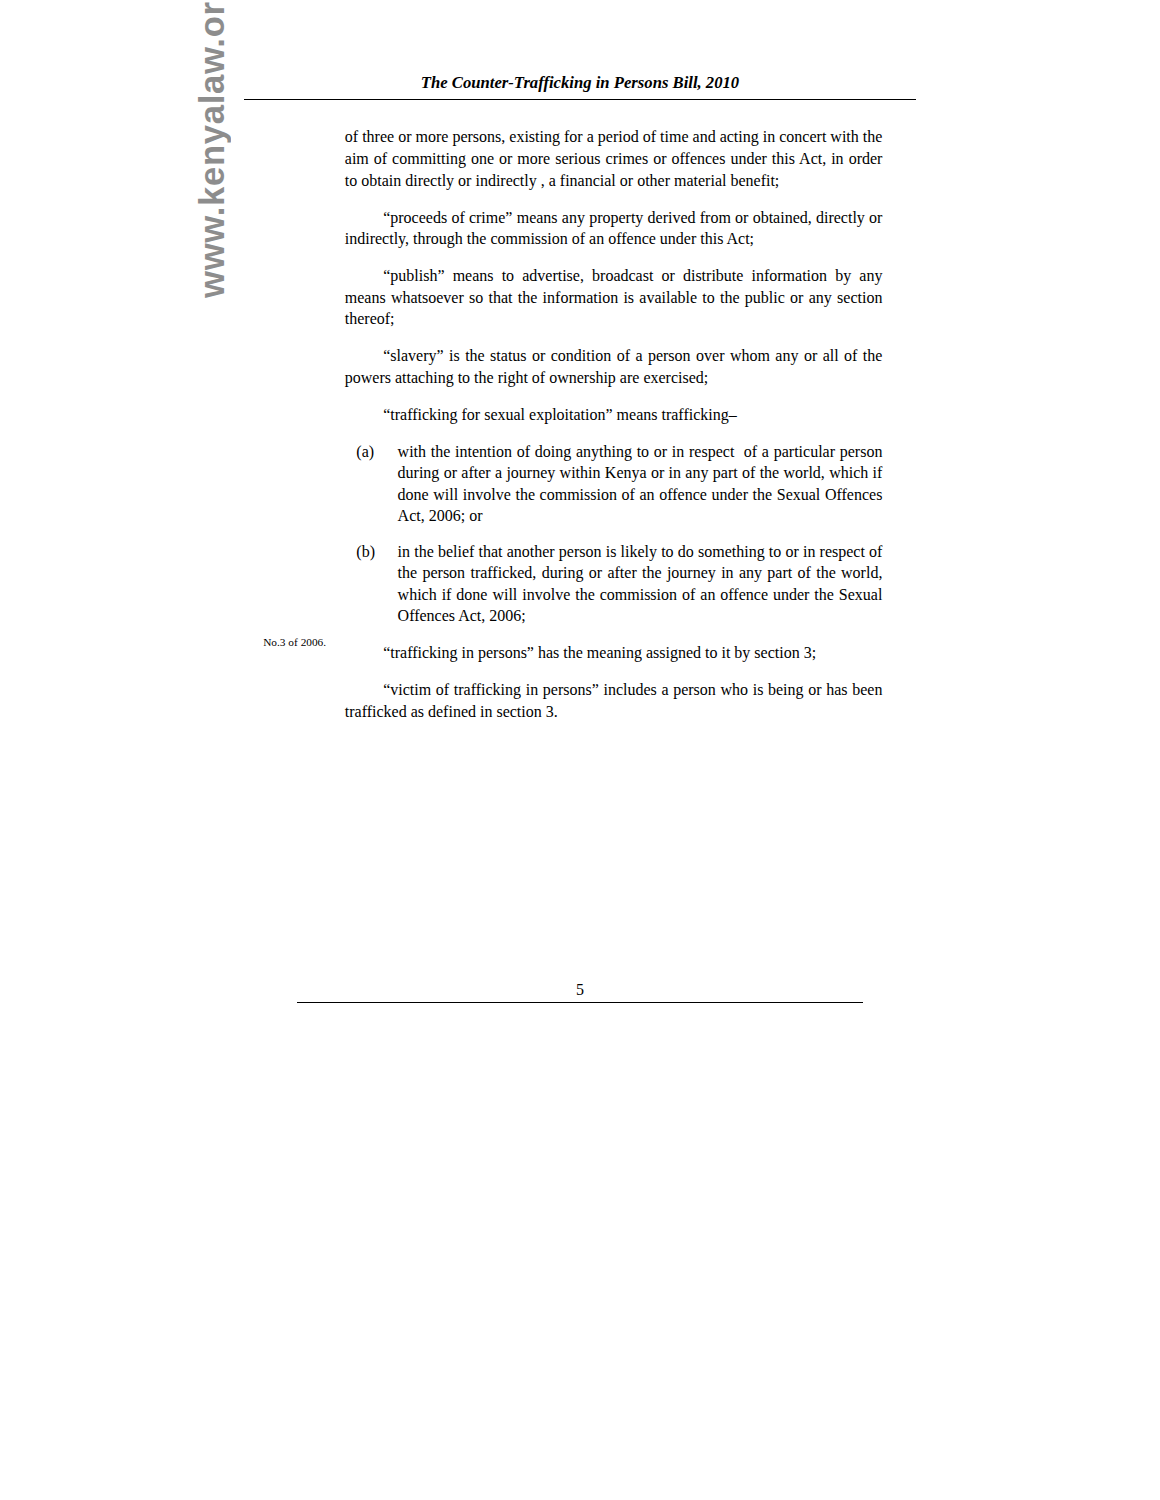www.kenyalaw.org
The Counter-Trafficking in Persons Bill, 2010
No.3 of 2006.
of three or more persons, existing for a period of time and acting in concert with the aim of committing one or more serious crimes or offences under this Act, in order to obtain directly or indirectly , a financial or other material benefit;
“proceeds of crime” means any property derived from or obtained, directly or indirectly, through the commission of an offence under this Act;
“publish” means to advertise, broadcast or distribute information by any means whatsoever so that the information is available to the public or any section thereof;
“slavery” is the status or condition of a person over whom any or all of the powers attaching to the right of ownership are exercised;
“trafficking for sexual exploitation” means trafficking–
(a) with the intention of doing anything to or in respect of a particular person during or after a journey within Kenya or in any part of the world, which if done will involve the commission of an offence under the Sexual Offences Act, 2006; or
(b) in the belief that another person is likely to do something to or in respect of the person trafficked, during or after the journey in any part of the world, which if done will involve the commission of an offence under the Sexual Offences Act, 2006;
“trafficking in persons” has the meaning assigned to it by section 3;
“victim of trafficking in persons” includes a person who is being or has been trafficked as defined in section 3.
5